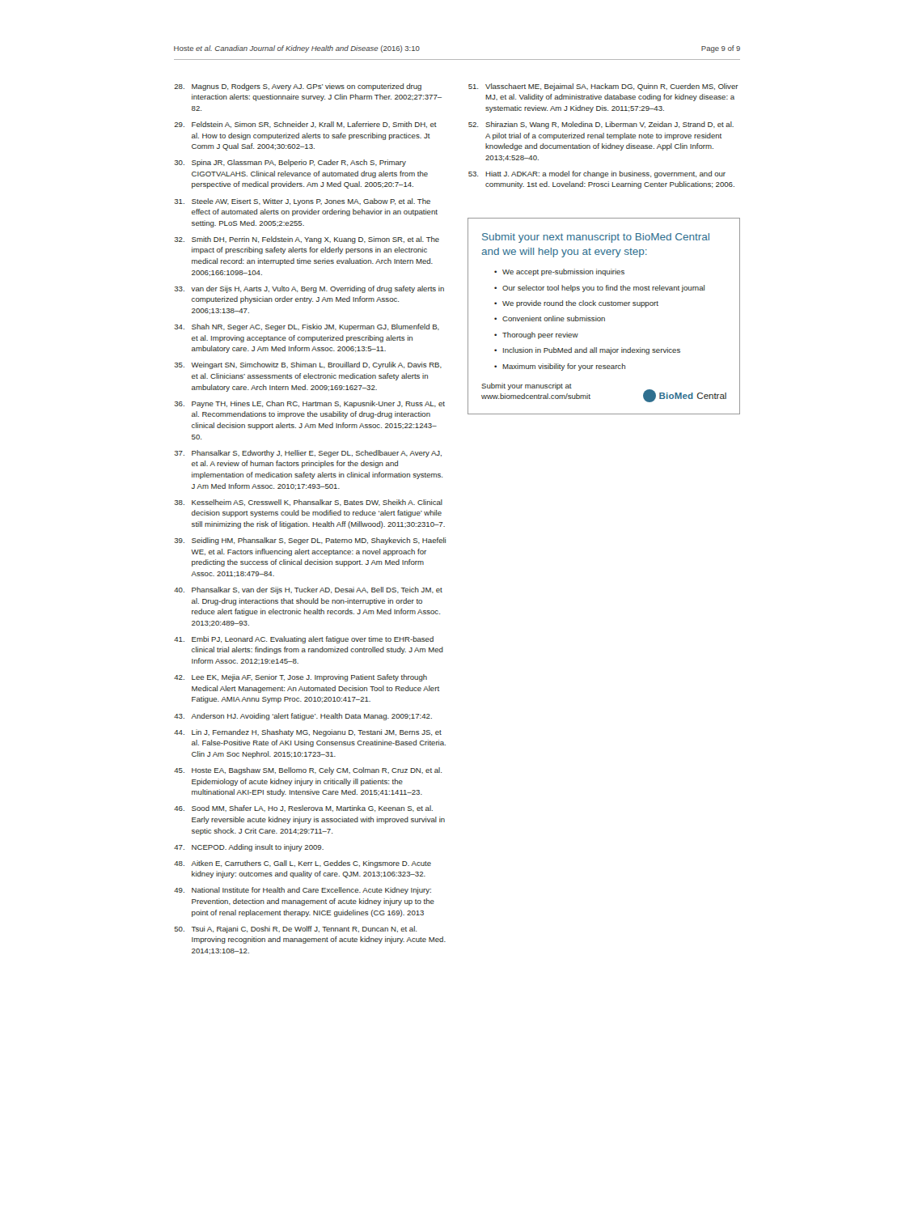Hoste et al. Canadian Journal of Kidney Health and Disease (2016) 3:10
Page 9 of 9
28. Magnus D, Rodgers S, Avery AJ. GPs’ views on computerized drug interaction alerts: questionnaire survey. J Clin Pharm Ther. 2002;27:377–82.
29. Feldstein A, Simon SR, Schneider J, Krall M, Laferriere D, Smith DH, et al. How to design computerized alerts to safe prescribing practices. Jt Comm J Qual Saf. 2004;30:602–13.
30. Spina JR, Glassman PA, Belperio P, Cader R, Asch S, Primary CIGOTVALAHS. Clinical relevance of automated drug alerts from the perspective of medical providers. Am J Med Qual. 2005;20:7–14.
31. Steele AW, Eisert S, Witter J, Lyons P, Jones MA, Gabow P, et al. The effect of automated alerts on provider ordering behavior in an outpatient setting. PLoS Med. 2005;2:e255.
32. Smith DH, Perrin N, Feldstein A, Yang X, Kuang D, Simon SR, et al. The impact of prescribing safety alerts for elderly persons in an electronic medical record: an interrupted time series evaluation. Arch Intern Med. 2006;166:1098–104.
33. van der Sijs H, Aarts J, Vulto A, Berg M. Overriding of drug safety alerts in computerized physician order entry. J Am Med Inform Assoc. 2006;13:138–47.
34. Shah NR, Seger AC, Seger DL, Fiskio JM, Kuperman GJ, Blumenfeld B, et al. Improving acceptance of computerized prescribing alerts in ambulatory care. J Am Med Inform Assoc. 2006;13:5–11.
35. Weingart SN, Simchowitz B, Shiman L, Brouillard D, Cyrulik A, Davis RB, et al. Clinicians’ assessments of electronic medication safety alerts in ambulatory care. Arch Intern Med. 2009;169:1627–32.
36. Payne TH, Hines LE, Chan RC, Hartman S, Kapusnik-Uner J, Russ AL, et al. Recommendations to improve the usability of drug-drug interaction clinical decision support alerts. J Am Med Inform Assoc. 2015;22:1243–50.
37. Phansalkar S, Edworthy J, Hellier E, Seger DL, Schedlbauer A, Avery AJ, et al. A review of human factors principles for the design and implementation of medication safety alerts in clinical information systems. J Am Med Inform Assoc. 2010;17:493–501.
38. Kesselheim AS, Cresswell K, Phansalkar S, Bates DW, Sheikh A. Clinical decision support systems could be modified to reduce ‘alert fatigue’ while still minimizing the risk of litigation. Health Aff (Millwood). 2011;30:2310–7.
39. Seidling HM, Phansalkar S, Seger DL, Paterno MD, Shaykevich S, Haefeli WE, et al. Factors influencing alert acceptance: a novel approach for predicting the success of clinical decision support. J Am Med Inform Assoc. 2011;18:479–84.
40. Phansalkar S, van der Sijs H, Tucker AD, Desai AA, Bell DS, Teich JM, et al. Drug-drug interactions that should be non-interruptive in order to reduce alert fatigue in electronic health records. J Am Med Inform Assoc. 2013;20:489–93.
41. Embi PJ, Leonard AC. Evaluating alert fatigue over time to EHR-based clinical trial alerts: findings from a randomized controlled study. J Am Med Inform Assoc. 2012;19:e145–8.
42. Lee EK, Mejia AF, Senior T, Jose J. Improving Patient Safety through Medical Alert Management: An Automated Decision Tool to Reduce Alert Fatigue. AMIA Annu Symp Proc. 2010;2010:417–21.
43. Anderson HJ. Avoiding ‘alert fatigue’. Health Data Manag. 2009;17:42.
44. Lin J, Fernandez H, Shashaty MG, Negoianu D, Testani JM, Berns JS, et al. False-Positive Rate of AKI Using Consensus Creatinine-Based Criteria. Clin J Am Soc Nephrol. 2015;10:1723–31.
45. Hoste EA, Bagshaw SM, Bellomo R, Cely CM, Colman R, Cruz DN, et al. Epidemiology of acute kidney injury in critically ill patients: the multinational AKI-EPI study. Intensive Care Med. 2015;41:1411–23.
46. Sood MM, Shafer LA, Ho J, Reslerova M, Martinka G, Keenan S, et al. Early reversible acute kidney injury is associated with improved survival in septic shock. J Crit Care. 2014;29:711–7.
47. NCEPOD. Adding insult to injury 2009.
48. Aitken E, Carruthers C, Gall L, Kerr L, Geddes C, Kingsmore D. Acute kidney injury: outcomes and quality of care. QJM. 2013;106:323–32.
49. National Institute for Health and Care Excellence. Acute Kidney Injury: Prevention, detection and management of acute kidney injury up to the point of renal replacement therapy. NICE guidelines (CG 169). 2013
50. Tsui A, Rajani C, Doshi R, De Wolff J, Tennant R, Duncan N, et al. Improving recognition and management of acute kidney injury. Acute Med. 2014;13:108–12.
51. Vlasschaert ME, Bejaimal SA, Hackam DG, Quinn R, Cuerden MS, Oliver MJ, et al. Validity of administrative database coding for kidney disease: a systematic review. Am J Kidney Dis. 2011;57:29–43.
52. Shirazian S, Wang R, Moledina D, Liberman V, Zeidan J, Strand D, et al. A pilot trial of a computerized renal template note to improve resident knowledge and documentation of kidney disease. Appl Clin Inform. 2013;4:528–40.
53. Hiatt J. ADKAR: a model for change in business, government, and our community. 1st ed. Loveland: Prosci Learning Center Publications; 2006.
Submit your next manuscript to BioMed Central and we will help you at every step:
We accept pre-submission inquiries
Our selector tool helps you to find the most relevant journal
We provide round the clock customer support
Convenient online submission
Thorough peer review
Inclusion in PubMed and all major indexing services
Maximum visibility for your research
Submit your manuscript at
www.biomedcentral.com/submit
BioMed Central